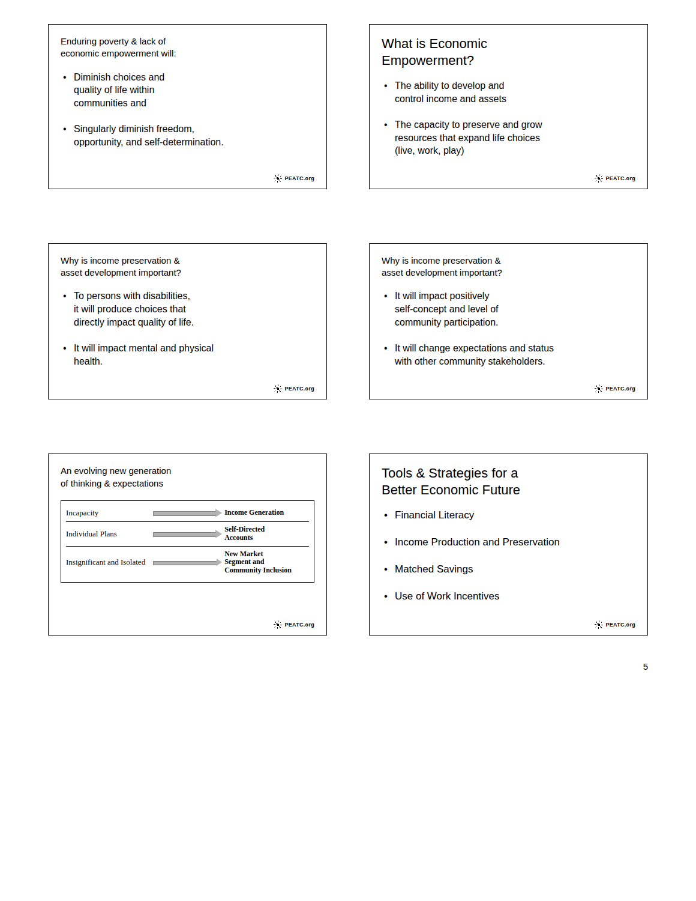Enduring poverty & lack of
economic empowerment will:
Diminish choices and
quality of life within
communities and
Singularly diminish freedom,
opportunity, and self-determination.
PEATC.org
What is Economic
Empowerment?
The ability to develop and
control income and assets
The capacity to preserve and grow
resources that expand life choices
(live, work, play)
PEATC.org
Why is income preservation &
asset development important?
To persons with disabilities,
it will produce choices that
directly impact quality of life.
It will impact mental and physical
health.
PEATC.org
Why is income preservation &
asset development important?
It will impact positively
self-concept and level of
community participation.
It will change expectations and status
with other community stakeholders.
PEATC.org
An evolving new generation
of thinking & expectations
Incapacity
Income Generation
Individual Plans
Self-Directed
Accounts
Insignificant and Isolated
New Market
Segment and
Community Inclusion
PEATC.org
Tools & Strategies for a
Better Economic Future
Financial Literacy
Income Production and Preservation
Matched Savings
Use of Work Incentives
PEATC.org
5